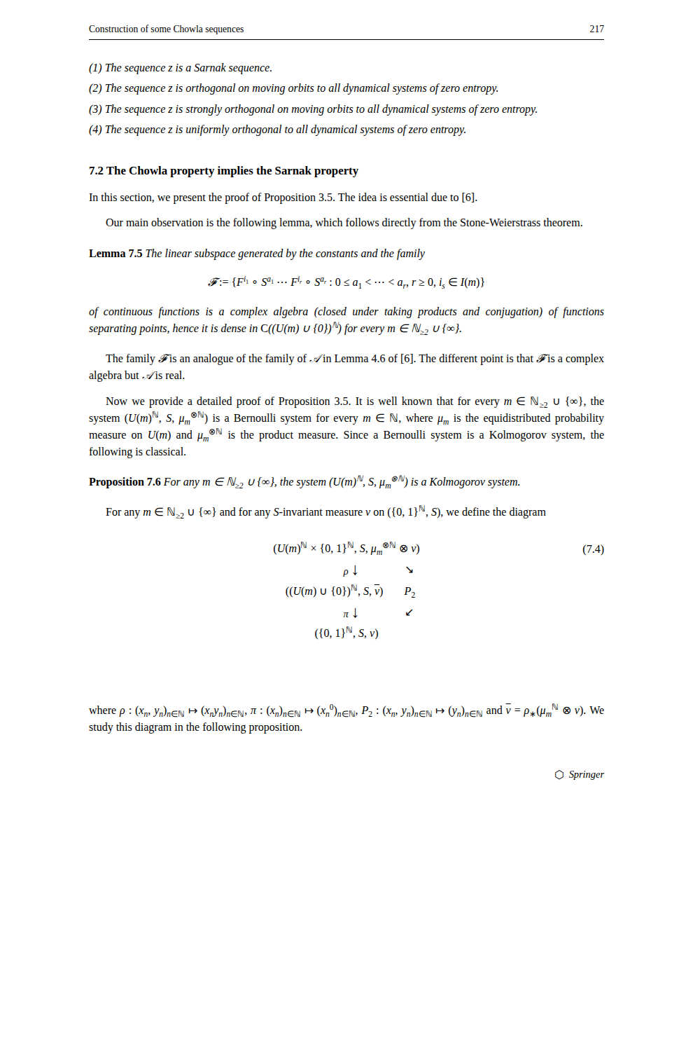Construction of some Chowla sequences 217
(1) The sequence z is a Sarnak sequence.
(2) The sequence z is orthogonal on moving orbits to all dynamical systems of zero entropy.
(3) The sequence z is strongly orthogonal on moving orbits to all dynamical systems of zero entropy.
(4) The sequence z is uniformly orthogonal to all dynamical systems of zero entropy.
7.2 The Chowla property implies the Sarnak property
In this section, we present the proof of Proposition 3.5. The idea is essential due to [6].
Our main observation is the following lemma, which follows directly from the Stone-Weierstrass theorem.
Lemma 7.5 The linear subspace generated by the constants and the family
𝓕 := {Fi1 ∘ Sa1 ⋯ Fir ∘ Sar : 0 ≤ a1 < ⋯ < ar, r ≥ 0, is ∈ I(m)}
of continuous functions is a complex algebra (closed under taking products and conjugation) of functions separating points, hence it is dense in C((U(m) ∪ {0})ℕ) for every m ∈ ℕ≥2 ∪ {∞}.
The family 𝓕 is an analogue of the family of 𝒜 in Lemma 4.6 of [6]. The different point is that 𝓕 is a complex algebra but 𝒜 is real.
Now we provide a detailed proof of Proposition 3.5. It is well known that for every m ∈ ℕ≥2 ∪ {∞}, the system (U(m)ℕ, S, μm⊗ℕ) is a Bernoulli system for every m ∈ ℕ, where μm is the equidistributed probability measure on U(m) and μm⊗ℕ is the product measure. Since a Bernoulli system is a Kolmogorov system, the following is classical.
Proposition 7.6 For any m ∈ ℕ≥2 ∪ {∞}, the system (U(m)ℕ, S, μm⊗ℕ) is a Kolmogorov system.
For any m ∈ ℕ≥2 ∪ {∞} and for any S-invariant measure ν on ({0, 1}ℕ, S), we define the diagram
(7.4)
| ( U ( m ) ℕ × {0, 1} ℕ , S , μ m ⊗ℕ ⊗ ν ) |
| | ρ ↓ | ↘ |
| (( U ( m ) ∪ {0}) ℕ , S , ν ) | P 2 |
| | π ↓ | ↙ |
| ({0, 1} ℕ , S , ν ) |
where ρ : (xn, yn)n∈ℕ ↦ (xnyn)n∈ℕ, π : (xn)n∈ℕ ↦ (xn0)n∈ℕ, P2 : (xn, yn)n∈ℕ ↦ (yn)n∈ℕ and ν = ρ∗(μmℕ ⊗ ν). We study this diagram in the following proposition.
⬡Springer